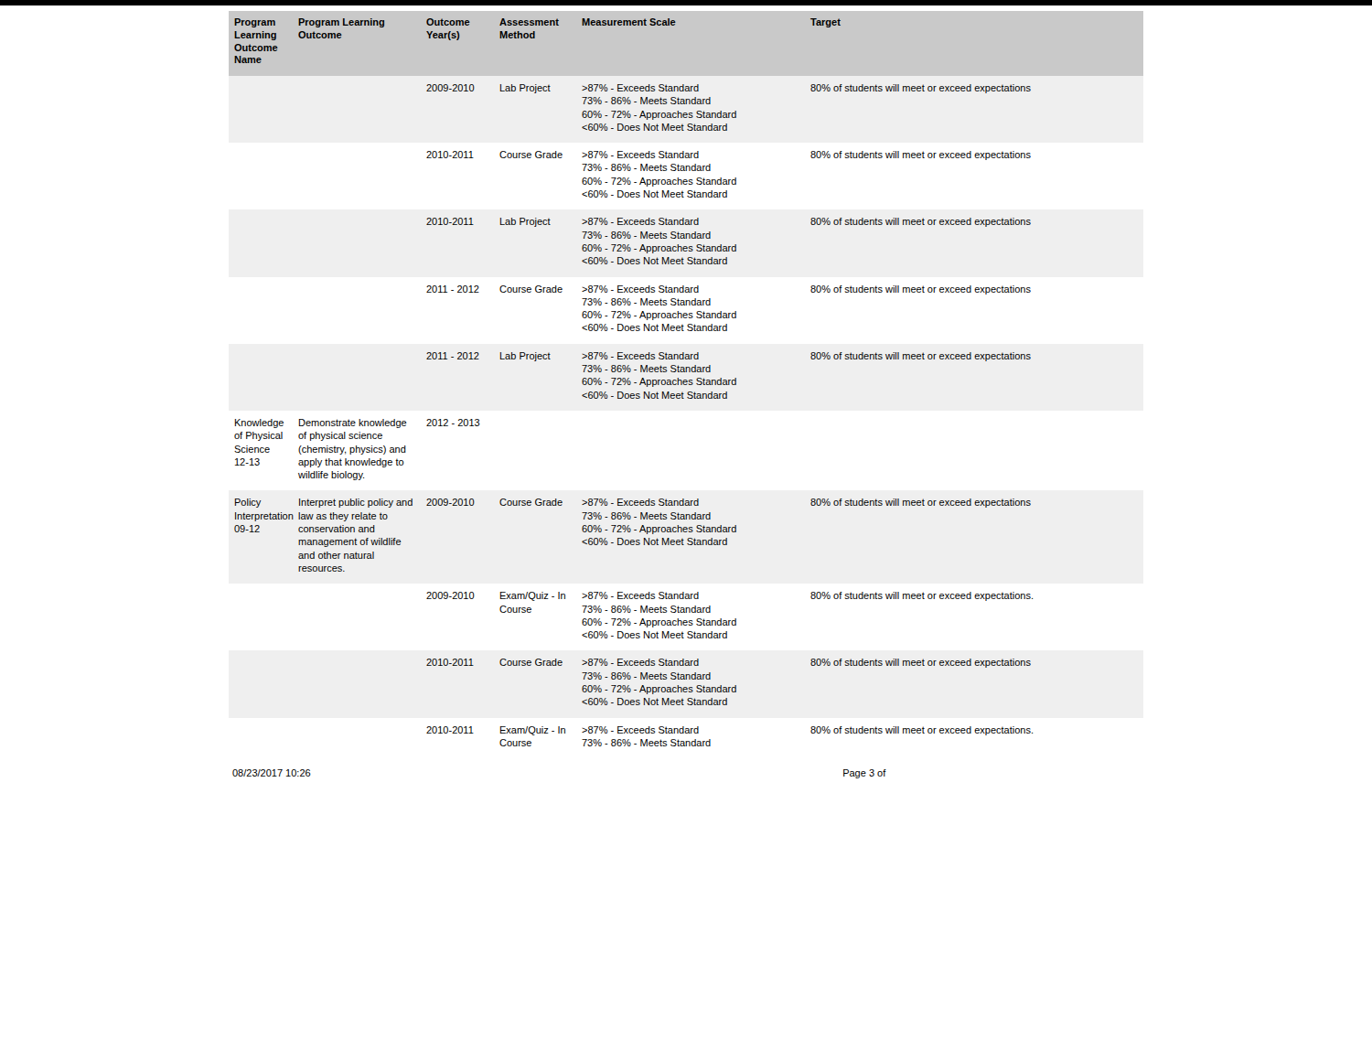| Program Learning Outcome Name | Program Learning Outcome | Outcome Year(s) | Assessment Method | Measurement Scale | Target |
| --- | --- | --- | --- | --- | --- |
| | | 2009-2010 | Lab Project | >87% - Exceeds Standard 73% - 86% - Meets Standard 60% - 72% - Approaches Standard <60% - Does Not Meet Standard | 80% of students will meet or exceed expectations |
| | | 2010-2011 | Course Grade | >87% - Exceeds Standard 73% - 86% - Meets Standard 60% - 72% - Approaches Standard <60% - Does Not Meet Standard | 80% of students will meet or exceed expectations |
| | | 2010-2011 | Lab Project | >87% - Exceeds Standard 73% - 86% - Meets Standard 60% - 72% - Approaches Standard <60% - Does Not Meet Standard | 80% of students will meet or exceed expectations |
| | | 2011 - 2012 | Course Grade | >87% - Exceeds Standard 73% - 86% - Meets Standard 60% - 72% - Approaches Standard <60% - Does Not Meet Standard | 80% of students will meet or exceed expectations |
| | | 2011 - 2012 | Lab Project | >87% - Exceeds Standard 73% - 86% - Meets Standard 60% - 72% - Approaches Standard <60% - Does Not Meet Standard | 80% of students will meet or exceed expectations |
| Knowledge of Physical Science 12-13 | Demonstrate knowledge of physical science (chemistry, physics) and apply that knowledge to wildlife biology. | 2012 - 2013 | | | |
| Policy Interpretation 09-12 | Interpret public policy and law as they relate to conservation and management of wildlife and other natural resources. | 2009-2010 | Course Grade | >87% - Exceeds Standard 73% - 86% - Meets Standard 60% - 72% - Approaches Standard <60% - Does Not Meet Standard | 80% of students will meet or exceed expectations |
| | | 2009-2010 | Exam/Quiz - In Course | >87% - Exceeds Standard 73% - 86% - Meets Standard 60% - 72% - Approaches Standard <60% - Does Not Meet Standard | 80% of students will meet or exceed expectations. |
| | | 2010-2011 | Course Grade | >87% - Exceeds Standard 73% - 86% - Meets Standard 60% - 72% - Approaches Standard <60% - Does Not Meet Standard | 80% of students will meet or exceed expectations |
| | | 2010-2011 | Exam/Quiz - In Course | >87% - Exceeds Standard 73% - 86% - Meets Standard | 80% of students will meet or exceed expectations. |
08/23/2017 10:26
Page 3 of